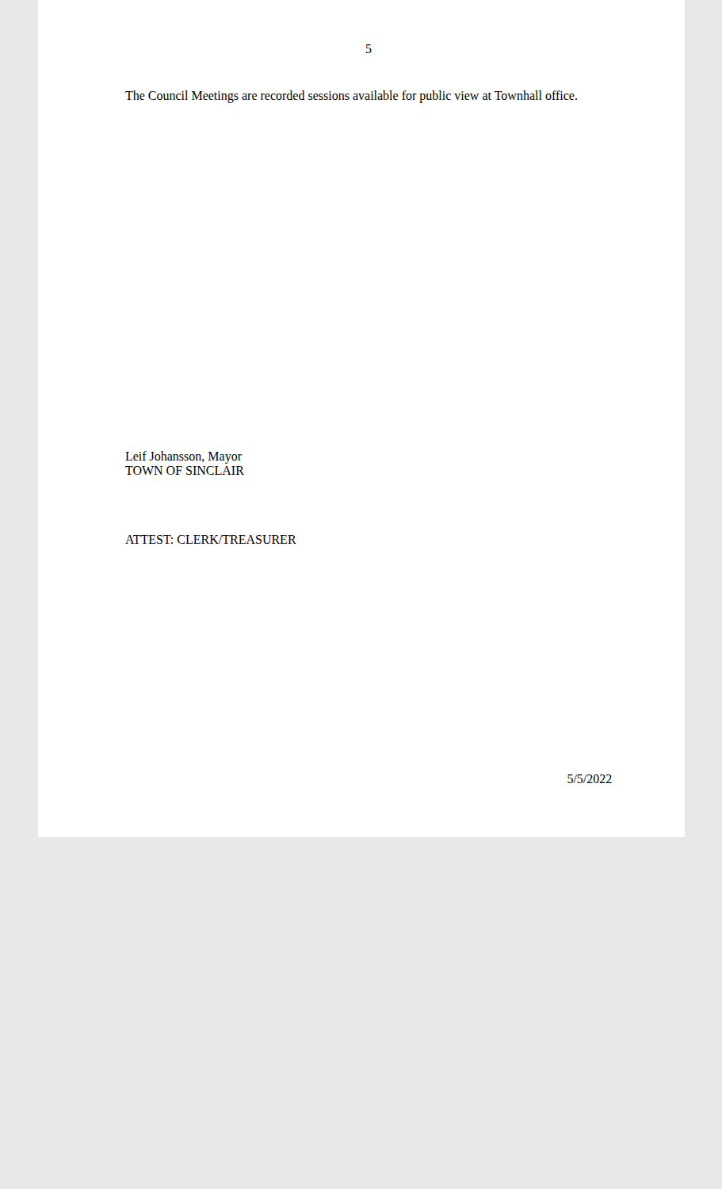5
The Council Meetings are recorded sessions available for public view at Townhall office.
Leif Johansson, Mayor
TOWN OF SINCLAIR
ATTEST: CLERK/TREASURER
5/5/2022